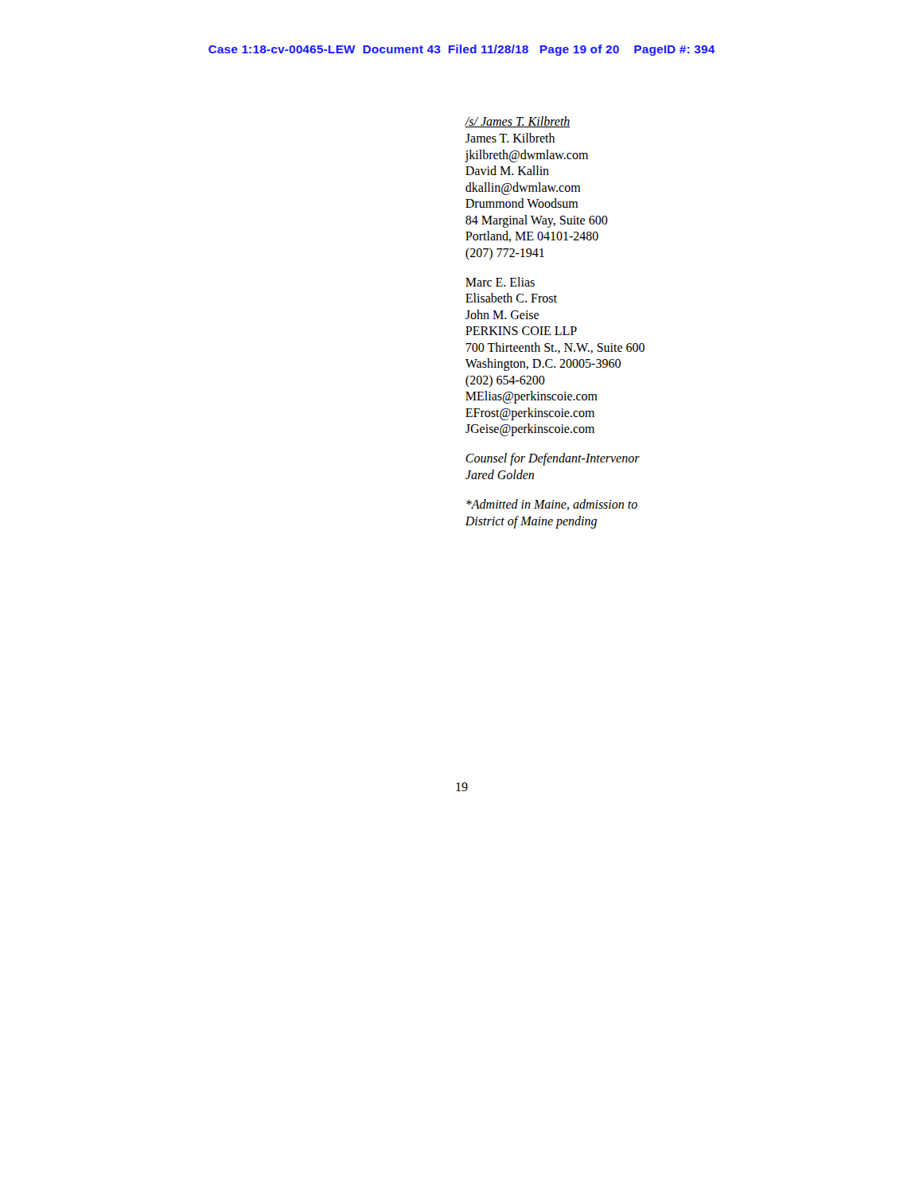Case 1:18-cv-00465-LEW Document 43 Filed 11/28/18 Page 19 of 20 PageID #: 394
/s/ James T. Kilbreth
James T. Kilbreth
jkilbreth@dwmlaw.com
David M. Kallin
dkallin@dwmlaw.com
Drummond Woodsum
84 Marginal Way, Suite 600
Portland, ME 04101-2480
(207) 772-1941
Marc E. Elias
Elisabeth C. Frost
John M. Geise
PERKINS COIE LLP
700 Thirteenth St., N.W., Suite 600
Washington, D.C. 20005-3960
(202) 654-6200
MElias@perkinscoie.com
EFrost@perkinscoie.com
JGeise@perkinscoie.com
Counsel for Defendant-Intervenor
Jared Golden
*Admitted in Maine, admission to
District of Maine pending
19